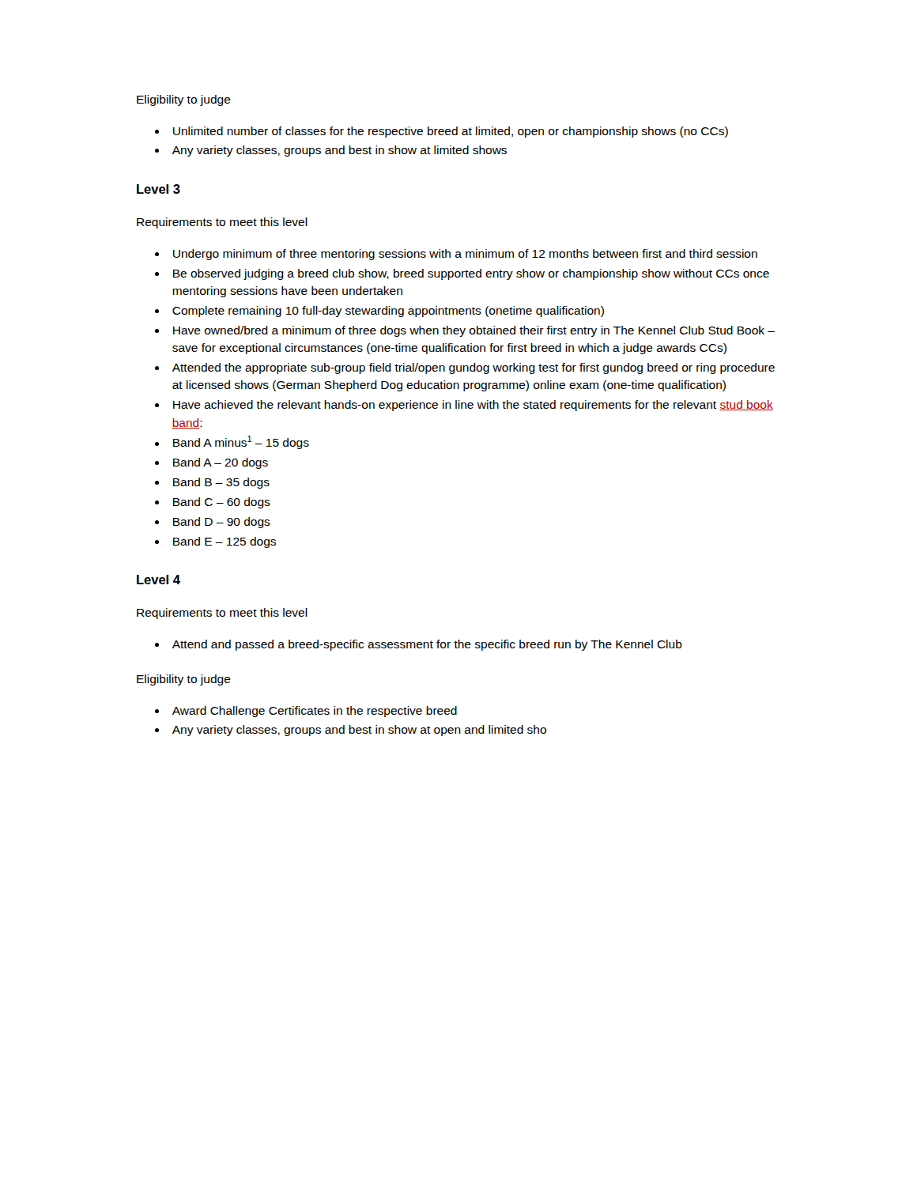Eligibility to judge
Unlimited number of classes for the respective breed at limited, open or championship shows (no CCs)
Any variety classes, groups and best in show at limited shows
Level 3
Requirements to meet this level
Undergo minimum of three mentoring sessions with a minimum of 12 months between first and third session
Be observed judging a breed club show, breed supported entry show or championship show without CCs once mentoring sessions have been undertaken
Complete remaining 10 full-day stewarding appointments (onetime qualification)
Have owned/bred a minimum of three dogs when they obtained their first entry in The Kennel Club Stud Book – save for exceptional circumstances (one-time qualification for first breed in which a judge awards CCs)
Attended the appropriate sub-group field trial/open gundog working test for first gundog breed or ring procedure at licensed shows (German Shepherd Dog education programme) online exam (one-time qualification)
Have achieved the relevant hands-on experience in line with the stated requirements for the relevant stud book band:
Band A minus1 – 15 dogs
Band A – 20 dogs
Band B – 35 dogs
Band C – 60 dogs
Band D – 90 dogs
Band E – 125 dogs
Level 4
Requirements to meet this level
Attend and passed a breed-specific assessment for the specific breed run by The Kennel Club
Eligibility to judge
Award Challenge Certificates in the respective breed
Any variety classes, groups and best in show at open and limited sho